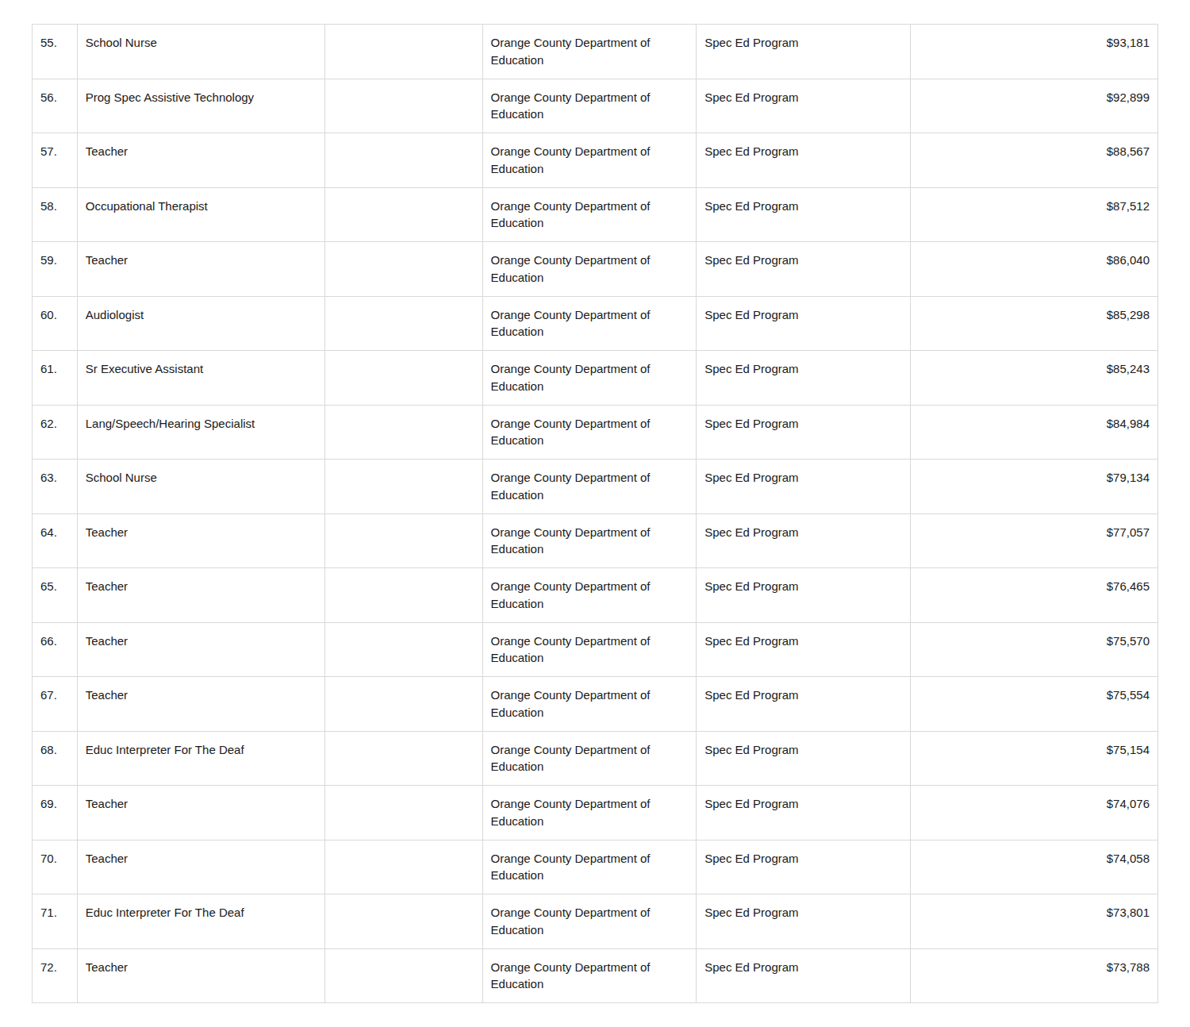| 55. | School Nurse | | Orange County Department of Education | Spec Ed Program | $93,181 |
| 56. | Prog Spec Assistive Technology | | Orange County Department of Education | Spec Ed Program | $92,899 |
| 57. | Teacher | | Orange County Department of Education | Spec Ed Program | $88,567 |
| 58. | Occupational Therapist | | Orange County Department of Education | Spec Ed Program | $87,512 |
| 59. | Teacher | | Orange County Department of Education | Spec Ed Program | $86,040 |
| 60. | Audiologist | | Orange County Department of Education | Spec Ed Program | $85,298 |
| 61. | Sr Executive Assistant | | Orange County Department of Education | Spec Ed Program | $85,243 |
| 62. | Lang/Speech/Hearing Specialist | | Orange County Department of Education | Spec Ed Program | $84,984 |
| 63. | School Nurse | | Orange County Department of Education | Spec Ed Program | $79,134 |
| 64. | Teacher | | Orange County Department of Education | Spec Ed Program | $77,057 |
| 65. | Teacher | | Orange County Department of Education | Spec Ed Program | $76,465 |
| 66. | Teacher | | Orange County Department of Education | Spec Ed Program | $75,570 |
| 67. | Teacher | | Orange County Department of Education | Spec Ed Program | $75,554 |
| 68. | Educ Interpreter For The Deaf | | Orange County Department of Education | Spec Ed Program | $75,154 |
| 69. | Teacher | | Orange County Department of Education | Spec Ed Program | $74,076 |
| 70. | Teacher | | Orange County Department of Education | Spec Ed Program | $74,058 |
| 71. | Educ Interpreter For The Deaf | | Orange County Department of Education | Spec Ed Program | $73,801 |
| 72. | Teacher | | Orange County Department of Education | Spec Ed Program | $73,788 |